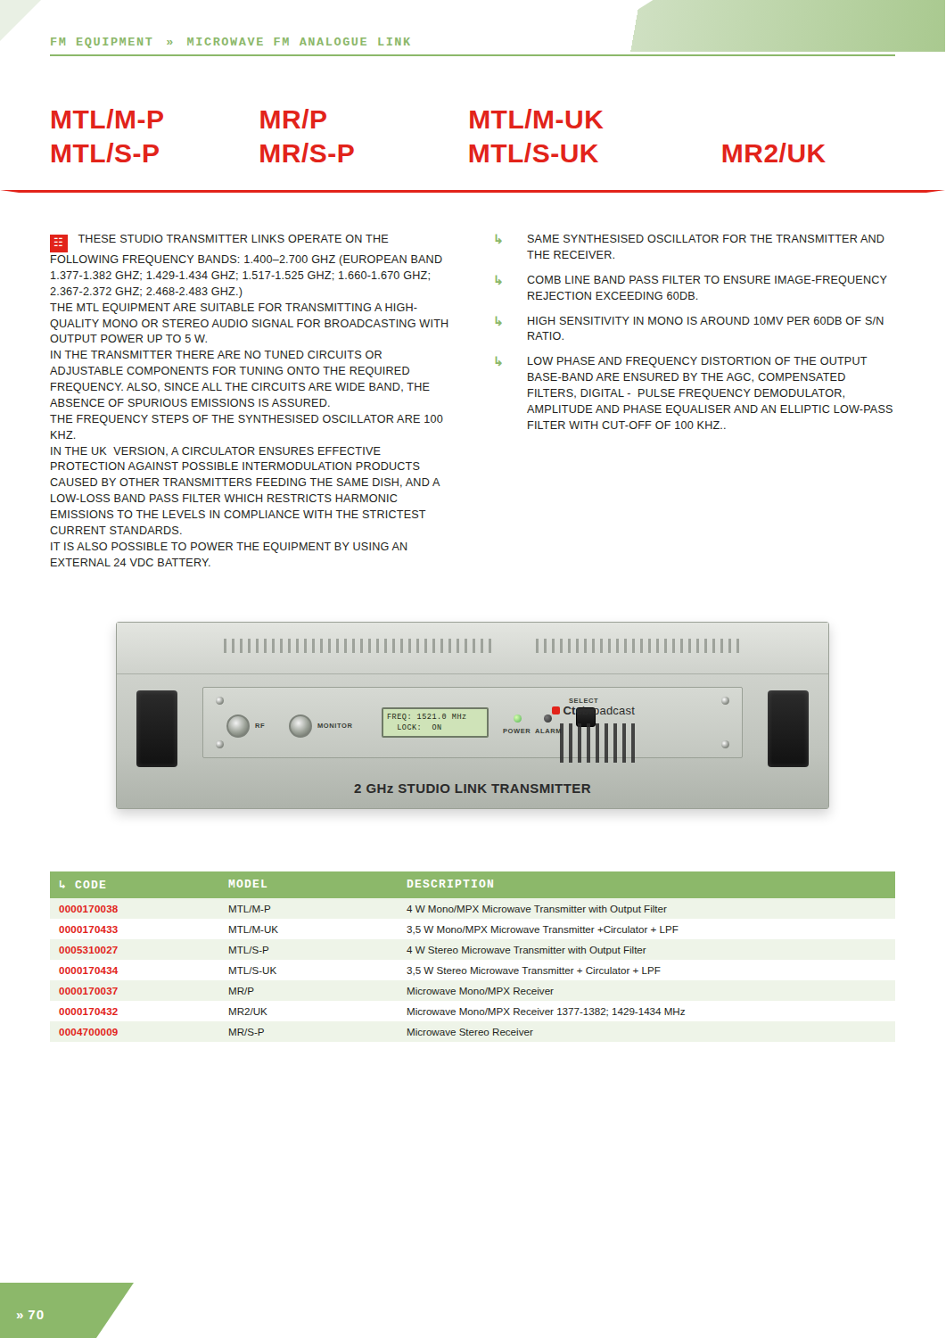FM EQUIPMENT » MICROWAVE FM ANALOGUE LINK
MTL/M-P MR/P MTL/M-UK
MTL/S-P MR/S-P MTL/S-UK MR2/UK
☷ THESE STUDIO TRANSMITTER LINKS OPERATE ON THE FOLLOWING FREQUENCY BANDS: 1.400–2.700 GHZ (EUROPEAN BAND 1.377-1.382 GHZ; 1.429-1.434 GHZ; 1.517-1.525 GHZ; 1.660-1.670 GHZ; 2.367-2.372 GHZ; 2.468-2.483 GHZ.)
THE MTL EQUIPMENT ARE SUITABLE FOR TRANSMITTING A HIGH-QUALITY MONO OR STEREO AUDIO SIGNAL FOR BROADCASTING WITH OUTPUT POWER UP TO 5 W.
IN THE TRANSMITTER THERE ARE NO TUNED CIRCUITS OR ADJUSTABLE COMPONENTS FOR TUNING ONTO THE REQUIRED FREQUENCY. ALSO, SINCE ALL THE CIRCUITS ARE WIDE BAND, THE ABSENCE OF SPURIOUS EMISSIONS IS ASSURED.
THE FREQUENCY STEPS OF THE SYNTHESISED OSCILLATOR ARE 100 KHZ.
IN THE UK VERSION, A CIRCULATOR ENSURES EFFECTIVE PROTECTION AGAINST POSSIBLE INTERMODULATION PRODUCTS CAUSED BY OTHER TRANSMITTERS FEEDING THE SAME DISH, AND A LOW-LOSS BAND PASS FILTER WHICH RESTRICTS HARMONIC EMISSIONS TO THE LEVELS IN COMPLIANCE WITH THE STRICTEST CURRENT STANDARDS.
IT IS ALSO POSSIBLE TO POWER THE EQUIPMENT BY USING AN EXTERNAL 24 VDC BATTERY.
SAME SYNTHESISED OSCILLATOR FOR THE TRANSMITTER AND THE RECEIVER.
COMB LINE BAND PASS FILTER TO ENSURE IMAGE-FREQUENCY REJECTION EXCEEDING 60DB.
HIGH SENSITIVITY IN MONO IS AROUND 10MV PER 60DB OF S/N RATIO.
LOW PHASE AND FREQUENCY DISTORTION OF THE OUTPUT BASE-BAND ARE ENSURED BY THE AGC, COMPENSATED FILTERS, DIGITAL - PULSE FREQUENCY DEMODULATOR, AMPLITUDE AND PHASE EQUALISER AND AN ELLIPTIC LOW-PASS FILTER WITH CUT-OFF OF 100 KHZ..
RF
MONITOR
FREQ: 1521.0 MHz
LOCK: ON
POWER
ALARM
SELECT
Cte broadcast
2 GHz STUDIO LINK TRANSMITTER
| CODE | MODEL | DESCRIPTION |
| --- | --- | --- |
| 0000170038 | MTL/M-P | 4 W Mono/MPX Microwave Transmitter with Output Filter |
| 0000170433 | MTL/M-UK | 3,5 W Mono/MPX Microwave Transmitter +Circulator + LPF |
| 0005310027 | MTL/S-P | 4 W Stereo Microwave Transmitter with Output Filter |
| 0000170434 | MTL/S-UK | 3,5 W Stereo Microwave Transmitter + Circulator + LPF |
| 0000170037 | MR/P | Microwave Mono/MPX Receiver |
| 0000170432 | MR2/UK | Microwave Mono/MPX Receiver 1377-1382; 1429-1434 MHz |
| 0004700009 | MR/S-P | Microwave Stereo Receiver |
»70